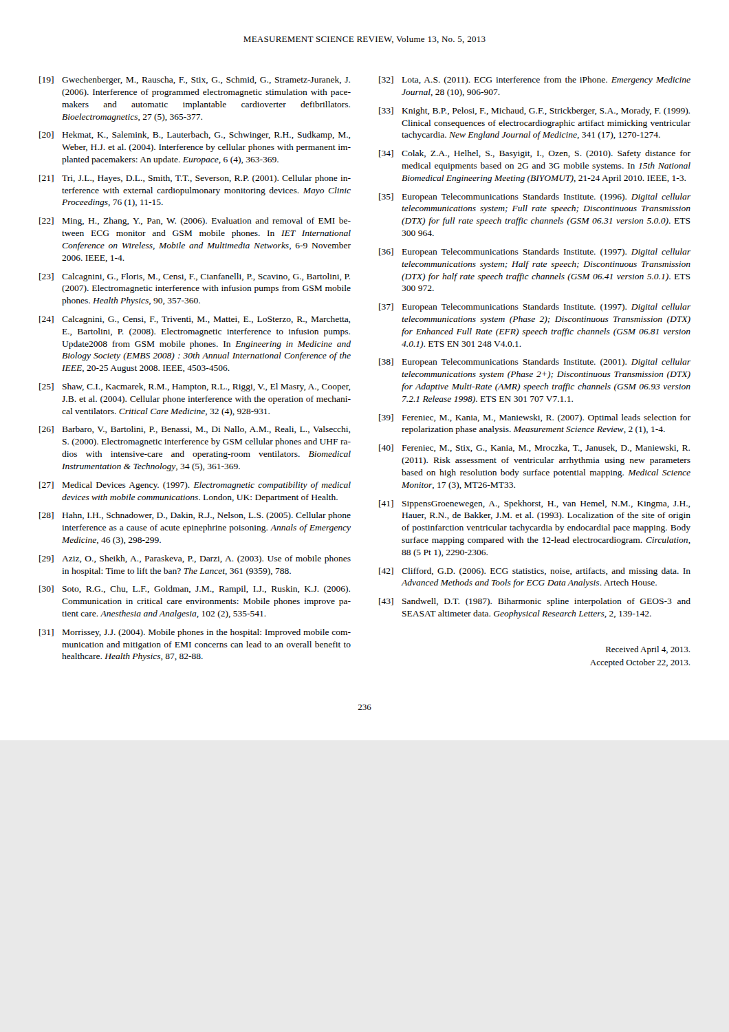MEASUREMENT SCIENCE REVIEW, Volume 13, No. 5, 2013
[19] Gwechenberger, M., Rauscha, F., Stix, G., Schmid, G., Strametz-Juranek, J. (2006). Interference of programmed electromagnetic stimulation with pacemakers and automatic implantable cardioverter defibrillators. Bioelectromagnetics, 27 (5), 365-377.
[20] Hekmat, K., Salemink, B., Lauterbach, G., Schwinger, R.H., Sudkamp, M., Weber, H.J. et al. (2004). Interference by cellular phones with permanent implanted pacemakers: An update. Europace, 6 (4), 363-369.
[21] Tri, J.L., Hayes, D.L., Smith, T.T., Severson, R.P. (2001). Cellular phone interference with external cardiopulmonary monitoring devices. Mayo Clinic Proceedings, 76 (1), 11-15.
[22] Ming, H., Zhang, Y., Pan, W. (2006). Evaluation and removal of EMI between ECG monitor and GSM mobile phones. In IET International Conference on Wireless, Mobile and Multimedia Networks, 6-9 November 2006. IEEE, 1-4.
[23] Calcagnini, G., Floris, M., Censi, F., Cianfanelli, P., Scavino, G., Bartolini, P. (2007). Electromagnetic interference with infusion pumps from GSM mobile phones. Health Physics, 90, 357-360.
[24] Calcagnini, G., Censi, F., Triventi, M., Mattei, E., LoSterzo, R., Marchetta, E., Bartolini, P. (2008). Electromagnetic interference to infusion pumps. Update2008 from GSM mobile phones. In Engineering in Medicine and Biology Society (EMBS 2008) : 30th Annual International Conference of the IEEE, 20-25 August 2008. IEEE, 4503-4506.
[25] Shaw, C.I., Kacmarek, R.M., Hampton, R.L., Riggi, V., El Masry, A., Cooper, J.B. et al. (2004). Cellular phone interference with the operation of mechanical ventilators. Critical Care Medicine, 32 (4), 928-931.
[26] Barbaro, V., Bartolini, P., Benassi, M., Di Nallo, A.M., Reali, L., Valsecchi, S. (2000). Electromagnetic interference by GSM cellular phones and UHF radios with intensive-care and operating-room ventilators. Biomedical Instrumentation & Technology, 34 (5), 361-369.
[27] Medical Devices Agency. (1997). Electromagnetic compatibility of medical devices with mobile communications. London, UK: Department of Health.
[28] Hahn, I.H., Schnadower, D., Dakin, R.J., Nelson, L.S. (2005). Cellular phone interference as a cause of acute epinephrine poisoning. Annals of Emergency Medicine, 46 (3), 298-299.
[29] Aziz, O., Sheikh, A., Paraskeva, P., Darzi, A. (2003). Use of mobile phones in hospital: Time to lift the ban? The Lancet, 361 (9359), 788.
[30] Soto, R.G., Chu, L.F., Goldman, J.M., Rampil, I.J., Ruskin, K.J. (2006). Communication in critical care environments: Mobile phones improve patient care. Anesthesia and Analgesia, 102 (2), 535-541.
[31] Morrissey, J.J. (2004). Mobile phones in the hospital: Improved mobile communication and mitigation of EMI concerns can lead to an overall benefit to healthcare. Health Physics, 87, 82-88.
[32] Lota, A.S. (2011). ECG interference from the iPhone. Emergency Medicine Journal, 28 (10), 906-907.
[33] Knight, B.P., Pelosi, F., Michaud, G.F., Strickberger, S.A., Morady, F. (1999). Clinical consequences of electrocardiographic artifact mimicking ventricular tachycardia. New England Journal of Medicine, 341 (17), 1270-1274.
[34] Colak, Z.A., Helhel, S., Basyigit, I., Ozen, S. (2010). Safety distance for medical equipments based on 2G and 3G mobile systems. In 15th National Biomedical Engineering Meeting (BIYOMUT), 21-24 April 2010. IEEE, 1-3.
[35] European Telecommunications Standards Institute. (1996). Digital cellular telecommunications system; Full rate speech; Discontinuous Transmission (DTX) for full rate speech traffic channels (GSM 06.31 version 5.0.0). ETS 300 964.
[36] European Telecommunications Standards Institute. (1997). Digital cellular telecommunications system; Half rate speech; Discontinuous Transmission (DTX) for half rate speech traffic channels (GSM 06.41 version 5.0.1). ETS 300 972.
[37] European Telecommunications Standards Institute. (1997). Digital cellular telecommunications system (Phase 2); Discontinuous Transmission (DTX) for Enhanced Full Rate (EFR) speech traffic channels (GSM 06.81 version 4.0.1). ETS EN 301 248 V4.0.1.
[38] European Telecommunications Standards Institute. (2001). Digital cellular telecommunications system (Phase 2+); Discontinuous Transmission (DTX) for Adaptive Multi-Rate (AMR) speech traffic channels (GSM 06.93 version 7.2.1 Release 1998). ETS EN 301 707 V7.1.1.
[39] Fereniec, M., Kania, M., Maniewski, R. (2007). Optimal leads selection for repolarization phase analysis. Measurement Science Review, 2 (1), 1-4.
[40] Fereniec, M., Stix, G., Kania, M., Mroczka, T., Janusek, D., Maniewski, R. (2011). Risk assessment of ventricular arrhythmia using new parameters based on high resolution body surface potential mapping. Medical Science Monitor, 17 (3), MT26-MT33.
[41] SippensGroenewegen, A., Spekhorst, H., van Hemel, N.M., Kingma, J.H., Hauer, R.N., de Bakker, J.M. et al. (1993). Localization of the site of origin of postinfarction ventricular tachycardia by endocardial pace mapping. Body surface mapping compared with the 12-lead electrocardiogram. Circulation, 88 (5 Pt 1), 2290-2306.
[42] Clifford, G.D. (2006). ECG statistics, noise, artifacts, and missing data. In Advanced Methods and Tools for ECG Data Analysis. Artech House.
[43] Sandwell, D.T. (1987). Biharmonic spline interpolation of GEOS-3 and SEASAT altimeter data. Geophysical Research Letters, 2, 139-142.
Received April 4, 2013.
Accepted October 22, 2013.
236